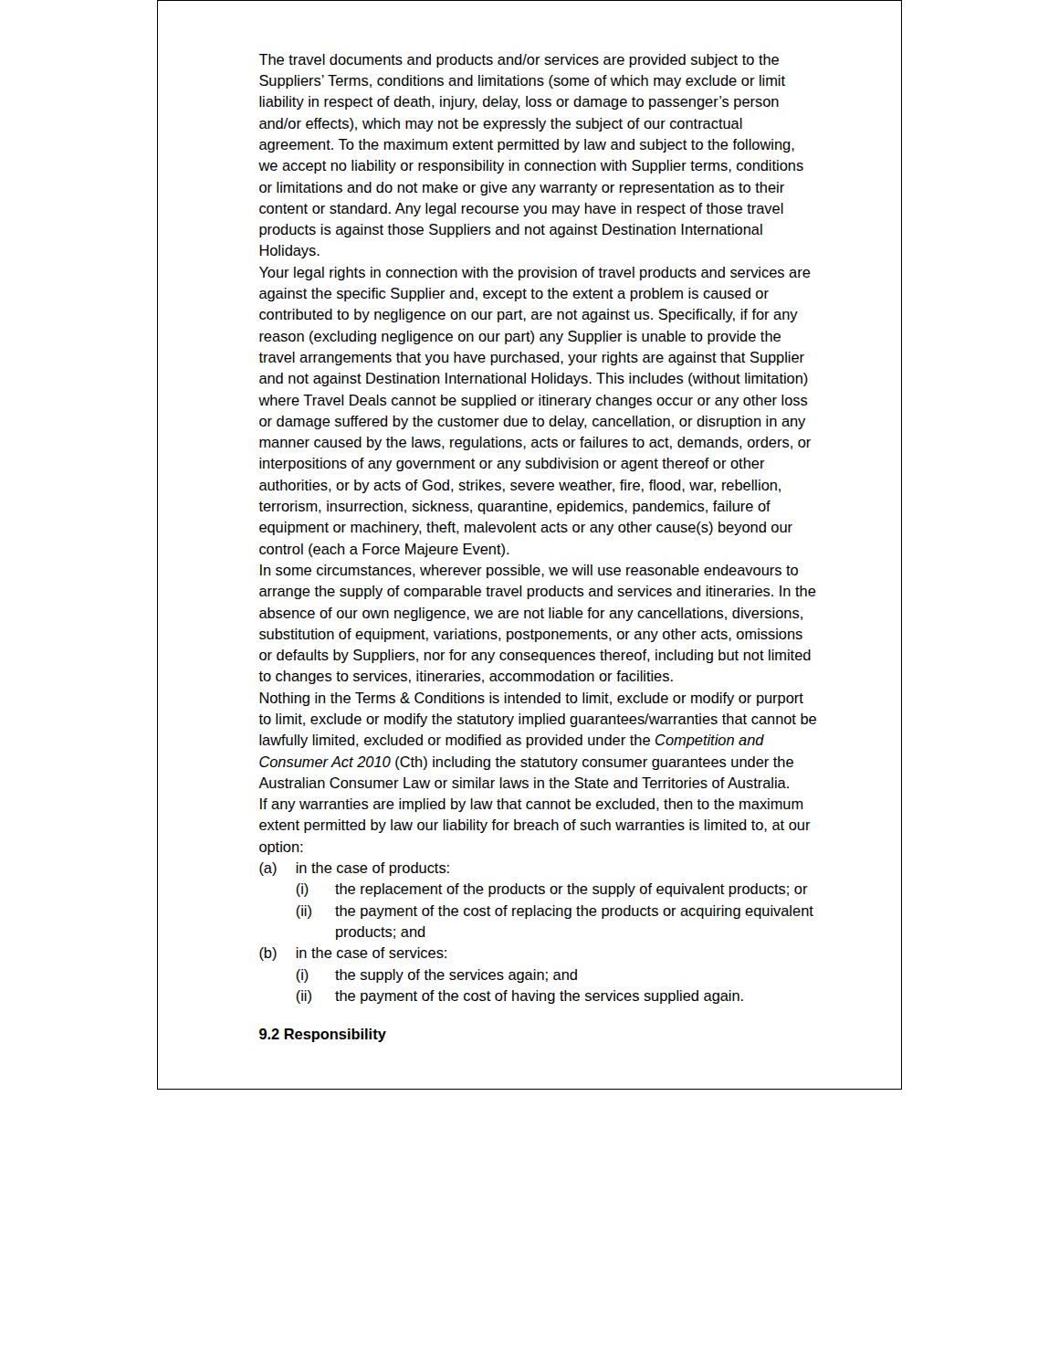The travel documents and products and/or services are provided subject to the Suppliers’ Terms, conditions and limitations (some of which may exclude or limit liability in respect of death, injury, delay, loss or damage to passenger’s person and/or effects), which may not be expressly the subject of our contractual agreement. To the maximum extent permitted by law and subject to the following, we accept no liability or responsibility in connection with Supplier terms, conditions or limitations and do not make or give any warranty or representation as to their content or standard. Any legal recourse you may have in respect of those travel products is against those Suppliers and not against Destination International Holidays.
Your legal rights in connection with the provision of travel products and services are against the specific Supplier and, except to the extent a problem is caused or contributed to by negligence on our part, are not against us. Specifically, if for any reason (excluding negligence on our part) any Supplier is unable to provide the travel arrangements that you have purchased, your rights are against that Supplier and not against Destination International Holidays. This includes (without limitation) where Travel Deals cannot be supplied or itinerary changes occur or any other loss or damage suffered by the customer due to delay, cancellation, or disruption in any manner caused by the laws, regulations, acts or failures to act, demands, orders, or interpositions of any government or any subdivision or agent thereof or other authorities, or by acts of God, strikes, severe weather, fire, flood, war, rebellion, terrorism, insurrection, sickness, quarantine, epidemics, pandemics, failure of equipment or machinery, theft, malevolent acts or any other cause(s) beyond our control (each a Force Majeure Event).
In some circumstances, wherever possible, we will use reasonable endeavours to arrange the supply of comparable travel products and services and itineraries. In the absence of our own negligence, we are not liable for any cancellations, diversions, substitution of equipment, variations, postponements, or any other acts, omissions or defaults by Suppliers, nor for any consequences thereof, including but not limited to changes to services, itineraries, accommodation or facilities.
Nothing in the Terms & Conditions is intended to limit, exclude or modify or purport to limit, exclude or modify the statutory implied guarantees/warranties that cannot be lawfully limited, excluded or modified as provided under the Competition and Consumer Act 2010 (Cth) including the statutory consumer guarantees under the Australian Consumer Law or similar laws in the State and Territories of Australia.
If any warranties are implied by law that cannot be excluded, then to the maximum extent permitted by law our liability for breach of such warranties is limited to, at our option:
(a)
in the case of products:
(i)
the replacement of the products or the supply of equivalent products; or
(ii)
the payment of the cost of replacing the products or acquiring equivalent products; and
(b)
in the case of services:
(i)
the supply of the services again; and
(ii)
the payment of the cost of having the services supplied again.
9.2 Responsibility